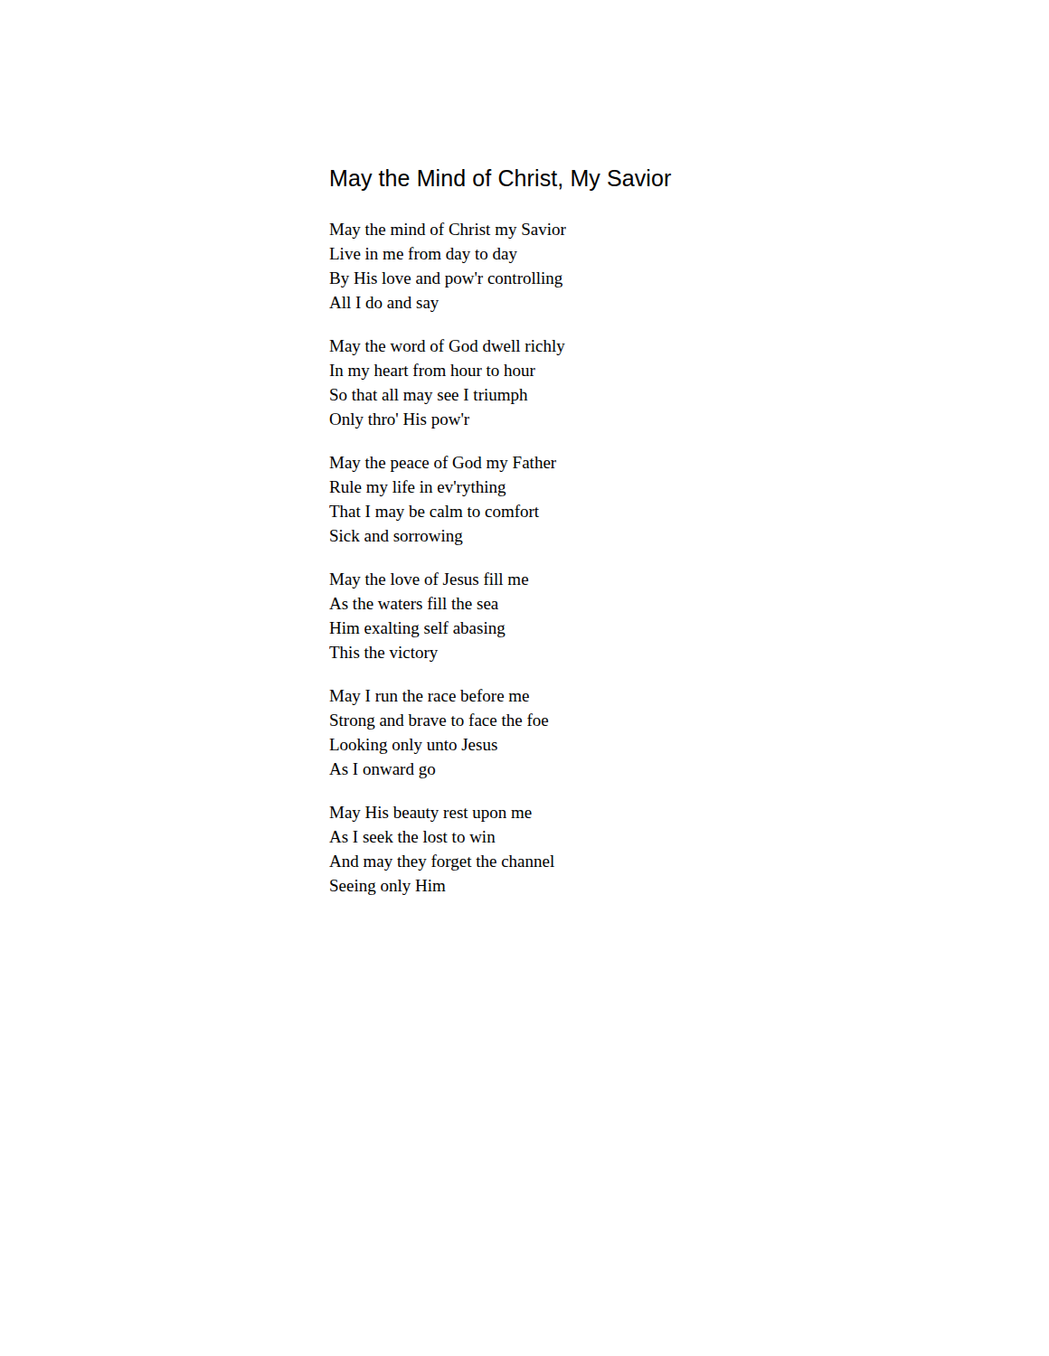May the Mind of Christ, My Savior
May the mind of Christ my Savior
Live in me from day to day
By His love and pow'r controlling
All I do and say
May the word of God dwell richly
In my heart from hour to hour
So that all may see I triumph
Only thro' His pow'r
May the peace of God my Father
Rule my life in ev'rything
That I may be calm to comfort
Sick and sorrowing
May the love of Jesus fill me
As the waters fill the sea
Him exalting self abasing
This the victory
May I run the race before me
Strong and brave to face the foe
Looking only unto Jesus
As I onward go
May His beauty rest upon me
As I seek the lost to win
And may they forget the channel
Seeing only Him